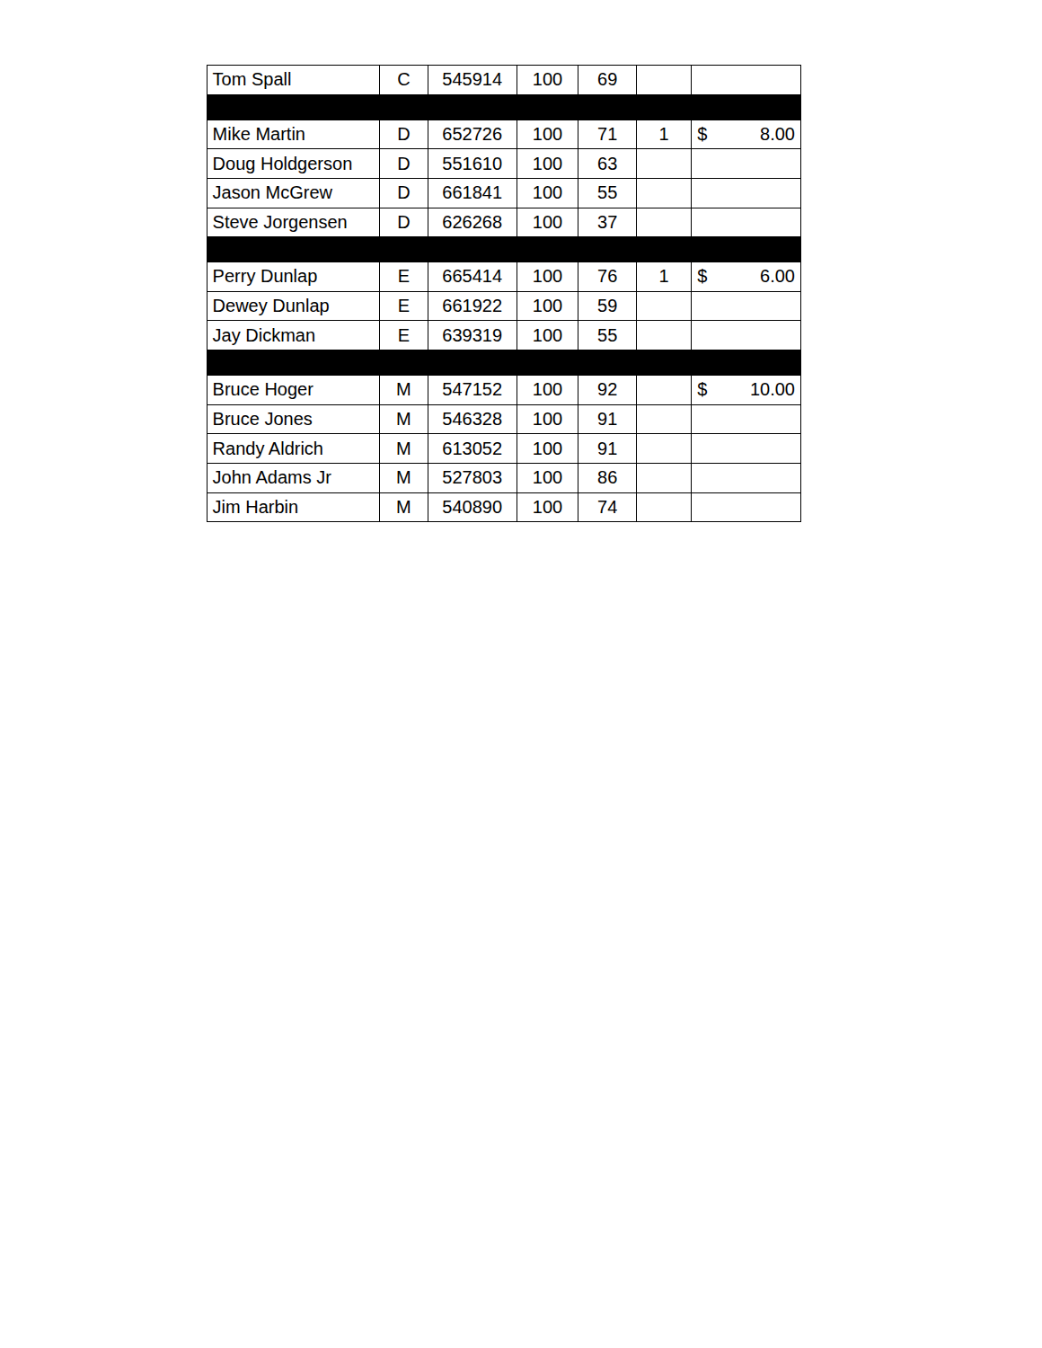| Tom Spall | C | 545914 | 100 | 69 | | | |
| Mike Martin | D | 652726 | 100 | 71 | 1 | $ | 8.00 |
| Doug Holdgerson | D | 551610 | 100 | 63 | | | |
| Jason McGrew | D | 661841 | 100 | 55 | | | |
| Steve Jorgensen | D | 626268 | 100 | 37 | | | |
| Perry Dunlap | E | 665414 | 100 | 76 | 1 | $ | 6.00 |
| Dewey Dunlap | E | 661922 | 100 | 59 | | | |
| Jay Dickman | E | 639319 | 100 | 55 | | | |
| Bruce Hoger | M | 547152 | 100 | 92 | | $ | 10.00 |
| Bruce Jones | M | 546328 | 100 | 91 | | | |
| Randy Aldrich | M | 613052 | 100 | 91 | | | |
| John Adams Jr | M | 527803 | 100 | 86 | | | |
| Jim Harbin | M | 540890 | 100 | 74 | | | |